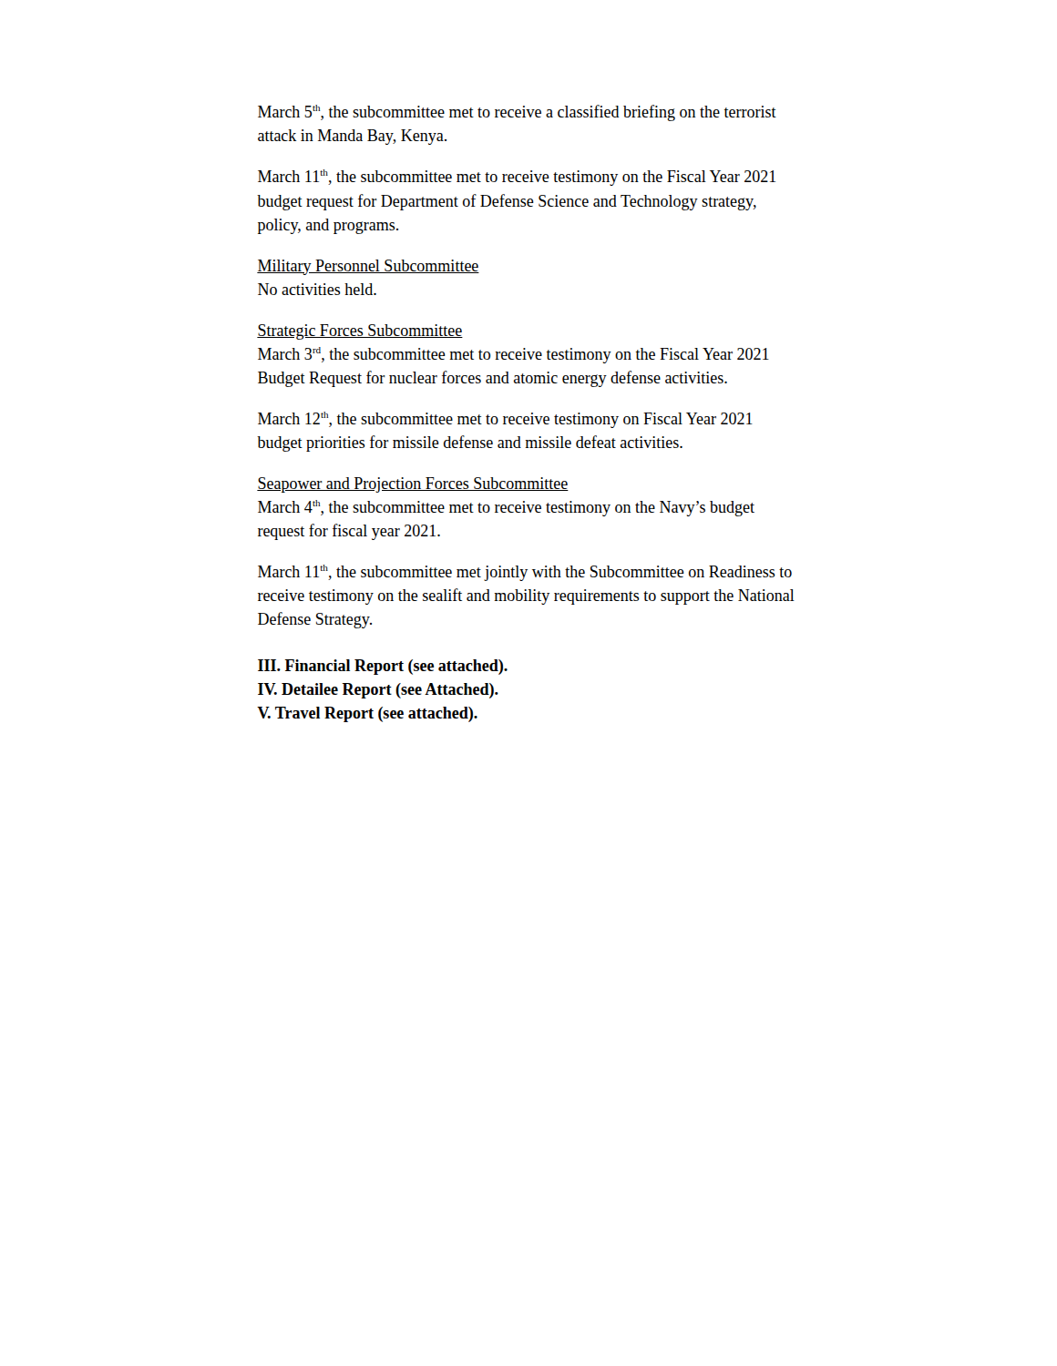March 5th, the subcommittee met to receive a classified briefing on the terrorist attack in Manda Bay, Kenya.
March 11th, the subcommittee met to receive testimony on the Fiscal Year 2021 budget request for Department of Defense Science and Technology strategy, policy, and programs.
Military Personnel Subcommittee
No activities held.
Strategic Forces Subcommittee
March 3rd, the subcommittee met to receive testimony on the Fiscal Year 2021 Budget Request for nuclear forces and atomic energy defense activities.
March 12th, the subcommittee met to receive testimony on Fiscal Year 2021 budget priorities for missile defense and missile defeat activities.
Seapower and Projection Forces Subcommittee
March 4th, the subcommittee met to receive testimony on the Navy’s budget request for fiscal year 2021.
March 11th, the subcommittee met jointly with the Subcommittee on Readiness to receive testimony on the sealift and mobility requirements to support the National Defense Strategy.
III. Financial Report (see attached).
IV. Detailee Report (see Attached).
V. Travel Report (see attached).